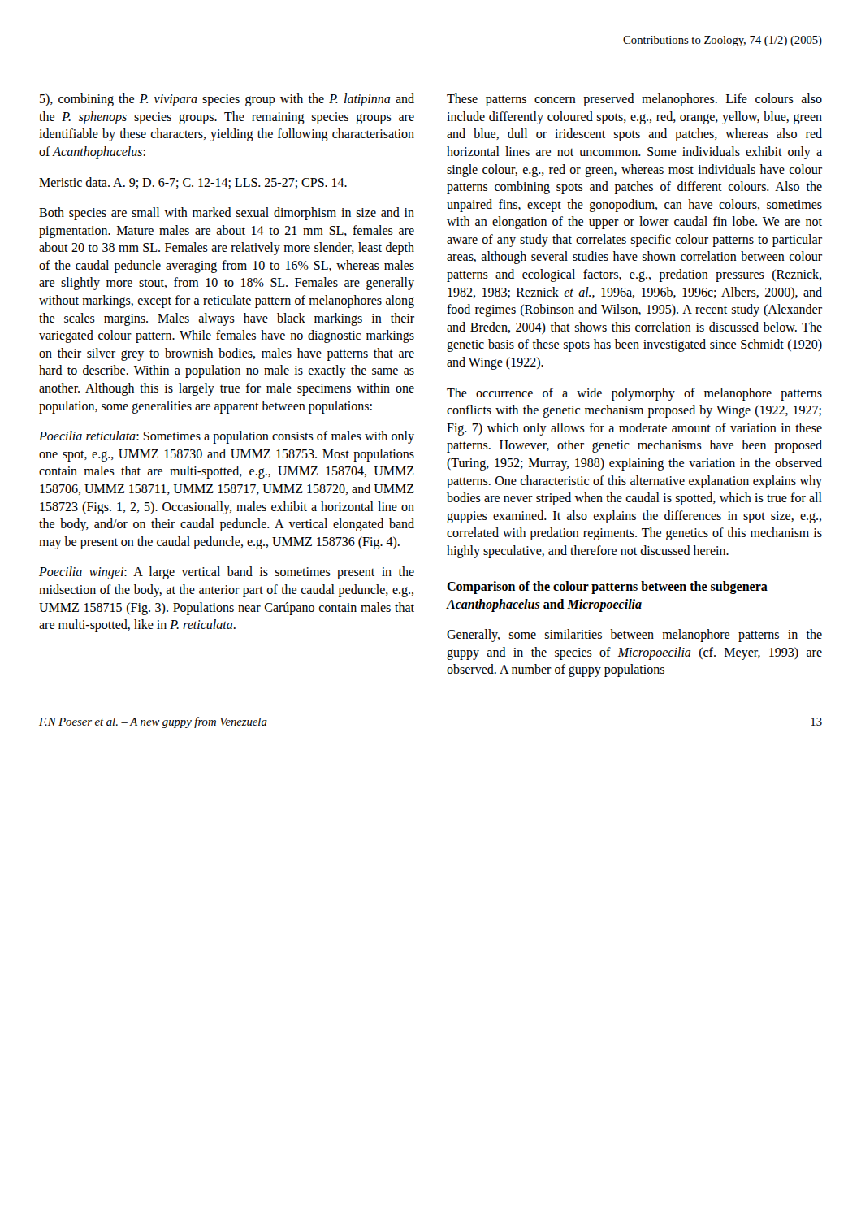Contributions to Zoology, 74 (1/2) (2005)
5), combining the P. vivipara species group with the P. latipinna and the P. sphenops species groups. The remaining species groups are identifiable by these characters, yielding the following characterisation of Acanthophacelus:
Meristic data. A. 9; D. 6-7; C. 12-14; LLS. 25-27; CPS. 14.
Both species are small with marked sexual dimorphism in size and in pigmentation. Mature males are about 14 to 21 mm SL, females are about 20 to 38 mm SL. Females are relatively more slender, least depth of the caudal peduncle averaging from 10 to 16% SL, whereas males are slightly more stout, from 10 to 18% SL. Females are generally without markings, except for a reticulate pattern of melanophores along the scales margins. Males always have black markings in their variegated colour pattern. While females have no diagnostic markings on their silver grey to brownish bodies, males have patterns that are hard to describe. Within a population no male is exactly the same as another. Although this is largely true for male specimens within one population, some generalities are apparent between populations:
Poecilia reticulata: Sometimes a population consists of males with only one spot, e.g., UMMZ 158730 and UMMZ 158753. Most populations contain males that are multi-spotted, e.g., UMMZ 158704, UMMZ 158706, UMMZ 158711, UMMZ 158717, UMMZ 158720, and UMMZ 158723 (Figs. 1, 2, 5). Occasionally, males exhibit a horizontal line on the body, and/or on their caudal peduncle. A vertical elongated band may be present on the caudal peduncle, e.g., UMMZ 158736 (Fig. 4).
Poecilia wingei: A large vertical band is sometimes present in the midsection of the body, at the anterior part of the caudal peduncle, e.g., UMMZ 158715 (Fig. 3). Populations near Carúpano contain males that are multi-spotted, like in P. reticulata.
These patterns concern preserved melanophores. Life colours also include differently coloured spots, e.g., red, orange, yellow, blue, green and blue, dull or iridescent spots and patches, whereas also red horizontal lines are not uncommon. Some individuals exhibit only a single colour, e.g., red or green, whereas most individuals have colour patterns combining spots and patches of different colours. Also the unpaired fins, except the gonopodium, can have colours, sometimes with an elongation of the upper or lower caudal fin lobe. We are not aware of any study that correlates specific colour patterns to particular areas, although several studies have shown correlation between colour patterns and ecological factors, e.g., predation pressures (Reznick, 1982, 1983; Reznick et al., 1996a, 1996b, 1996c; Albers, 2000), and food regimes (Robinson and Wilson, 1995). A recent study (Alexander and Breden, 2004) that shows this correlation is discussed below. The genetic basis of these spots has been investigated since Schmidt (1920) and Winge (1922).
The occurrence of a wide polymorphy of melanophore patterns conflicts with the genetic mechanism proposed by Winge (1922, 1927; Fig. 7) which only allows for a moderate amount of variation in these patterns. However, other genetic mechanisms have been proposed (Turing, 1952; Murray, 1988) explaining the variation in the observed patterns. One characteristic of this alternative explanation explains why bodies are never striped when the caudal is spotted, which is true for all guppies examined. It also explains the differences in spot size, e.g., correlated with predation regiments. The genetics of this mechanism is highly speculative, and therefore not discussed herein.
Comparison of the colour patterns between the subgenera Acanthophacelus and Micropoecilia
Generally, some similarities between melanophore patterns in the guppy and in the species of Micropoecilia (cf. Meyer, 1993) are observed. A number of guppy populations
F.N Poeser et al. – A new guppy from Venezuela 13